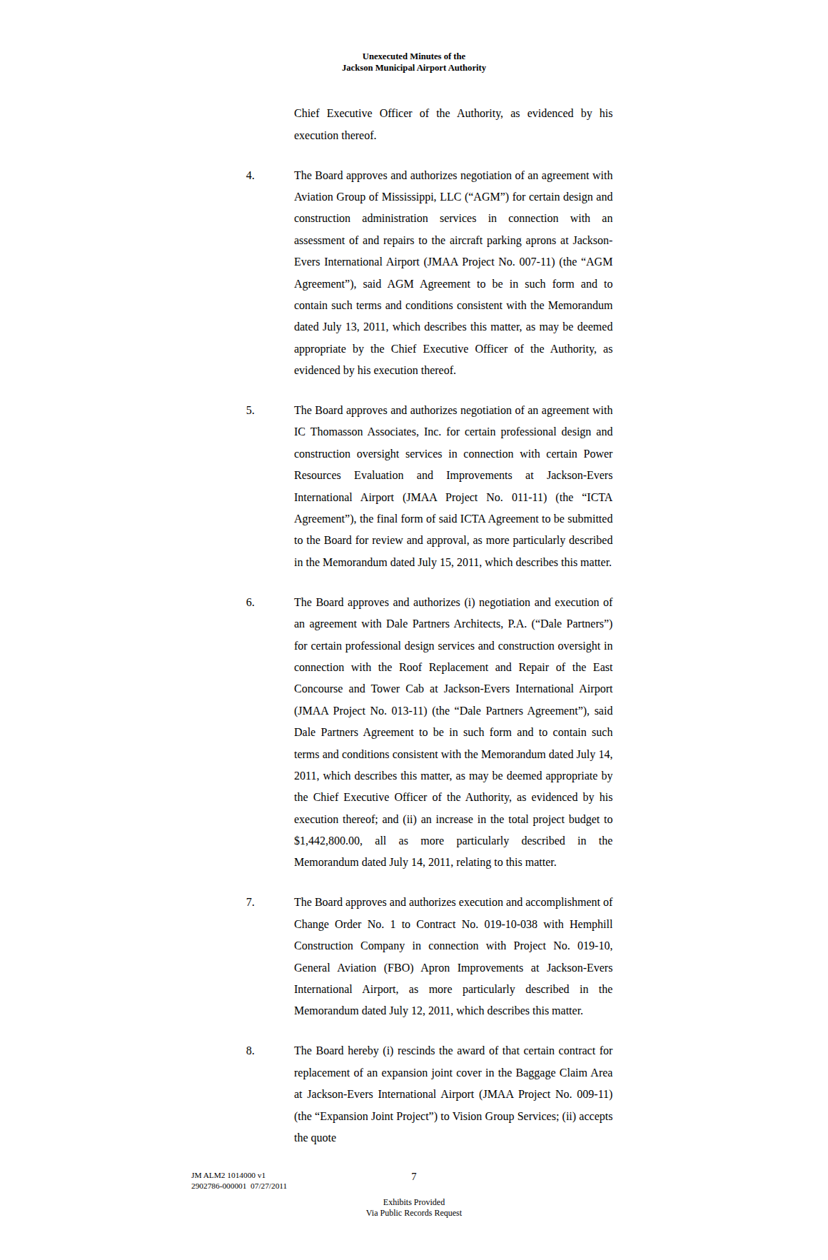Unexecuted Minutes of the
Jackson Municipal Airport Authority
Chief Executive Officer of the Authority, as evidenced by his execution thereof.
4. The Board approves and authorizes negotiation of an agreement with Aviation Group of Mississippi, LLC (“AGM”) for certain design and construction administration services in connection with an assessment of and repairs to the aircraft parking aprons at Jackson-Evers International Airport (JMAA Project No. 007-11) (the “AGM Agreement”), said AGM Agreement to be in such form and to contain such terms and conditions consistent with the Memorandum dated July 13, 2011, which describes this matter, as may be deemed appropriate by the Chief Executive Officer of the Authority, as evidenced by his execution thereof.
5. The Board approves and authorizes negotiation of an agreement with IC Thomasson Associates, Inc. for certain professional design and construction oversight services in connection with certain Power Resources Evaluation and Improvements at Jackson-Evers International Airport (JMAA Project No. 011-11) (the “ICTA Agreement”), the final form of said ICTA Agreement to be submitted to the Board for review and approval, as more particularly described in the Memorandum dated July 15, 2011, which describes this matter.
6. The Board approves and authorizes (i) negotiation and execution of an agreement with Dale Partners Architects, P.A. (“Dale Partners”) for certain professional design services and construction oversight in connection with the Roof Replacement and Repair of the East Concourse and Tower Cab at Jackson-Evers International Airport (JMAA Project No. 013-11) (the “Dale Partners Agreement”), said Dale Partners Agreement to be in such form and to contain such terms and conditions consistent with the Memorandum dated July 14, 2011, which describes this matter, as may be deemed appropriate by the Chief Executive Officer of the Authority, as evidenced by his execution thereof; and (ii) an increase in the total project budget to $1,442,800.00, all as more particularly described in the Memorandum dated July 14, 2011, relating to this matter.
7. The Board approves and authorizes execution and accomplishment of Change Order No. 1 to Contract No. 019-10-038 with Hemphill Construction Company in connection with Project No. 019-10, General Aviation (FBO) Apron Improvements at Jackson-Evers International Airport, as more particularly described in the Memorandum dated July 12, 2011, which describes this matter.
8. The Board hereby (i) rescinds the award of that certain contract for replacement of an expansion joint cover in the Baggage Claim Area at Jackson-Evers International Airport (JMAA Project No. 009-11) (the “Expansion Joint Project”) to Vision Group Services; (ii) accepts the quote
JM ALM2 1014000 v1
2902786-000001 07/27/2011
7
Exhibits Provided
Via Public Records Request